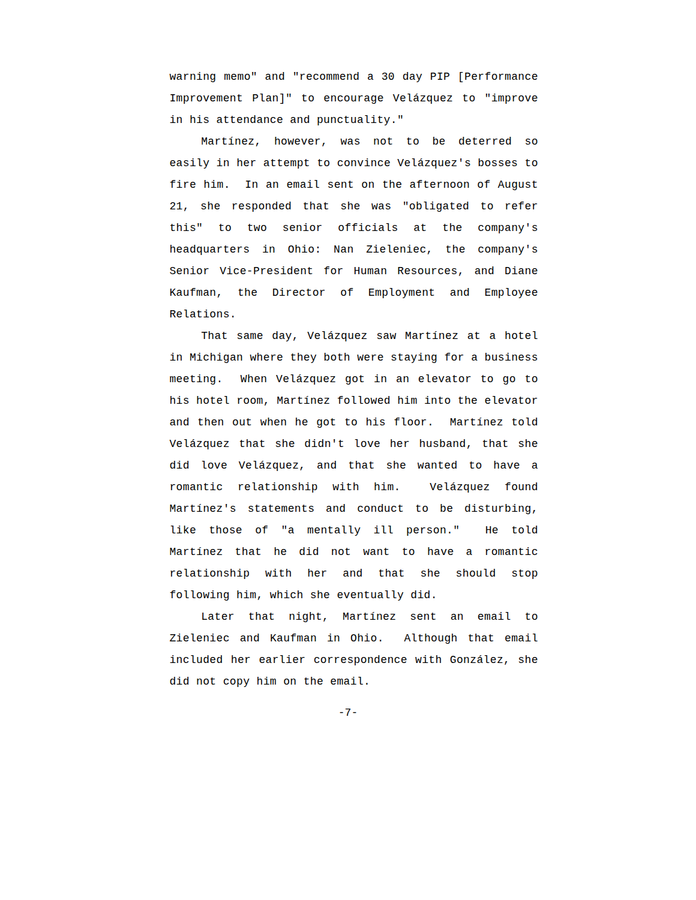warning memo" and "recommend a 30 day PIP [Performance Improvement Plan]" to encourage Velázquez to "improve in his attendance and punctuality."
Martínez, however, was not to be deterred so easily in her attempt to convince Velázquez's bosses to fire him. In an email sent on the afternoon of August 21, she responded that she was "obligated to refer this" to two senior officials at the company's headquarters in Ohio: Nan Zieleniec, the company's Senior Vice-President for Human Resources, and Diane Kaufman, the Director of Employment and Employee Relations.
That same day, Velázquez saw Martínez at a hotel in Michigan where they both were staying for a business meeting. When Velázquez got in an elevator to go to his hotel room, Martínez followed him into the elevator and then out when he got to his floor. Martínez told Velázquez that she didn't love her husband, that she did love Velázquez, and that she wanted to have a romantic relationship with him. Velázquez found Martínez's statements and conduct to be disturbing, like those of "a mentally ill person." He told Martínez that he did not want to have a romantic relationship with her and that she should stop following him, which she eventually did.
Later that night, Martínez sent an email to Zieleniec and Kaufman in Ohio. Although that email included her earlier correspondence with González, she did not copy him on the email.
-7-